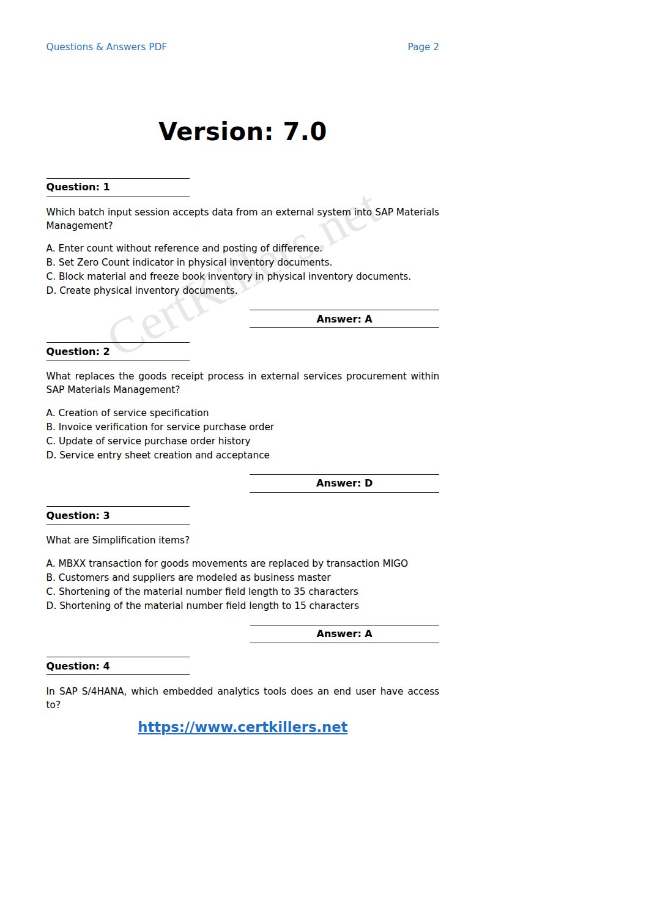Questions & Answers PDF
Page 2
CertKillers.net
Version: 7.0
Question: 1
Which batch input session accepts data from an external system into SAP Materials Management?
A. Enter count without reference and posting of difference.
B. Set Zero Count indicator in physical inventory documents.
C. Block material and freeze book inventory in physical inventory documents.
D. Create physical inventory documents.
Answer: A
Question: 2
What replaces the goods receipt process in external services procurement within SAP Materials Management?
A. Creation of service specification
B. Invoice verification for service purchase order
C. Update of service purchase order history
D. Service entry sheet creation and acceptance
Answer: D
Question: 3
What are Simplification items?
A. MBXX transaction for goods movements are replaced by transaction MIGO
B. Customers and suppliers are modeled as business master
C. Shortening of the material number field length to 35 characters
D. Shortening of the material number field length to 15 characters
Answer: A
Question: 4
In SAP S/4HANA, which embedded analytics tools does an end user have access to?
https://www.certkillers.net